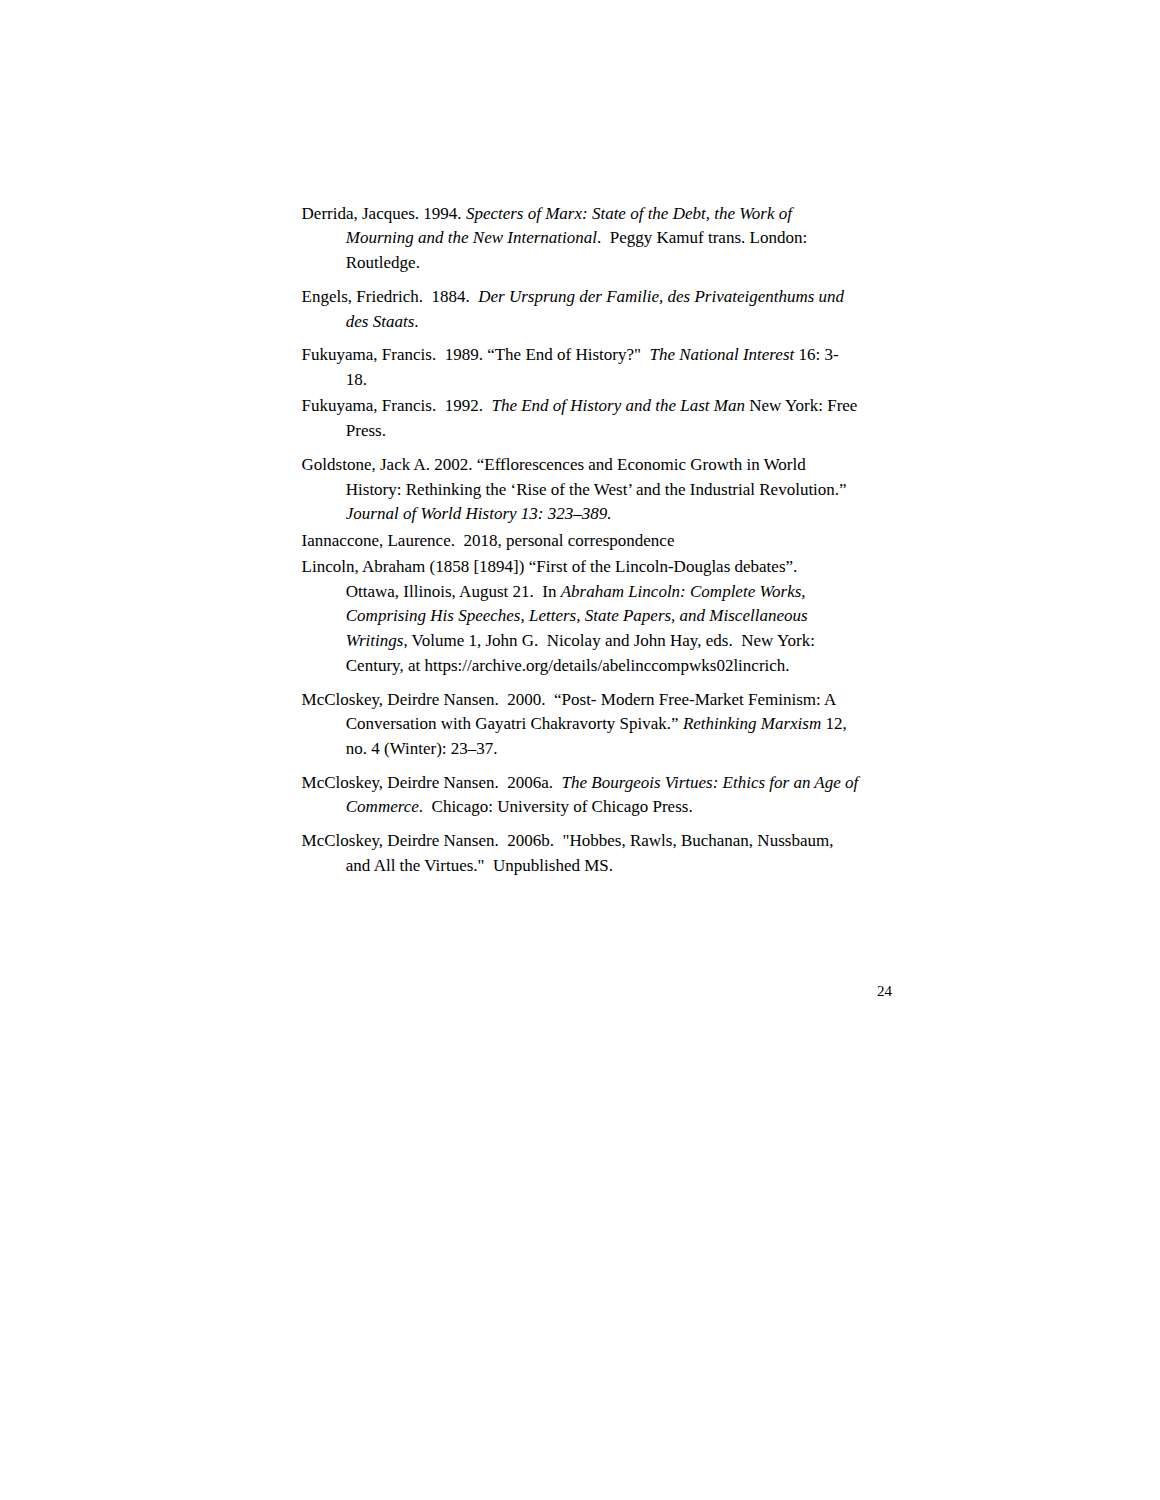Derrida, Jacques. 1994. Specters of Marx: State of the Debt, the Work of Mourning and the New International. Peggy Kamuf trans. London: Routledge.
Engels, Friedrich. 1884. Der Ursprung der Familie, des Privateigenthums und des Staats.
Fukuyama, Francis. 1989. “The End of History?" The National Interest 16: 3-18.
Fukuyama, Francis. 1992. The End of History and the Last Man New York: Free Press.
Goldstone, Jack A. 2002. “Efflorescences and Economic Growth in World History: Rethinking the ‘Rise of the West’ and the Industrial Revolution.” Journal of World History 13: 323–389.
Iannaccone, Laurence. 2018, personal correspondence
Lincoln, Abraham (1858 [1894]) “First of the Lincoln-Douglas debates”. Ottawa, Illinois, August 21. In Abraham Lincoln: Complete Works, Comprising His Speeches, Letters, State Papers, and Miscellaneous Writings, Volume 1, John G. Nicolay and John Hay, eds. New York: Century, at https://archive.org/details/abelinccompwks02lincrich.
McCloskey, Deirdre Nansen. 2000. “Post- Modern Free-Market Feminism: A Conversation with Gayatri Chakravorty Spivak.” Rethinking Marxism 12, no. 4 (Winter): 23–37.
McCloskey, Deirdre Nansen. 2006a. The Bourgeois Virtues: Ethics for an Age of Commerce. Chicago: University of Chicago Press.
McCloskey, Deirdre Nansen. 2006b. "Hobbes, Rawls, Buchanan, Nussbaum, and All the Virtues." Unpublished MS.
24